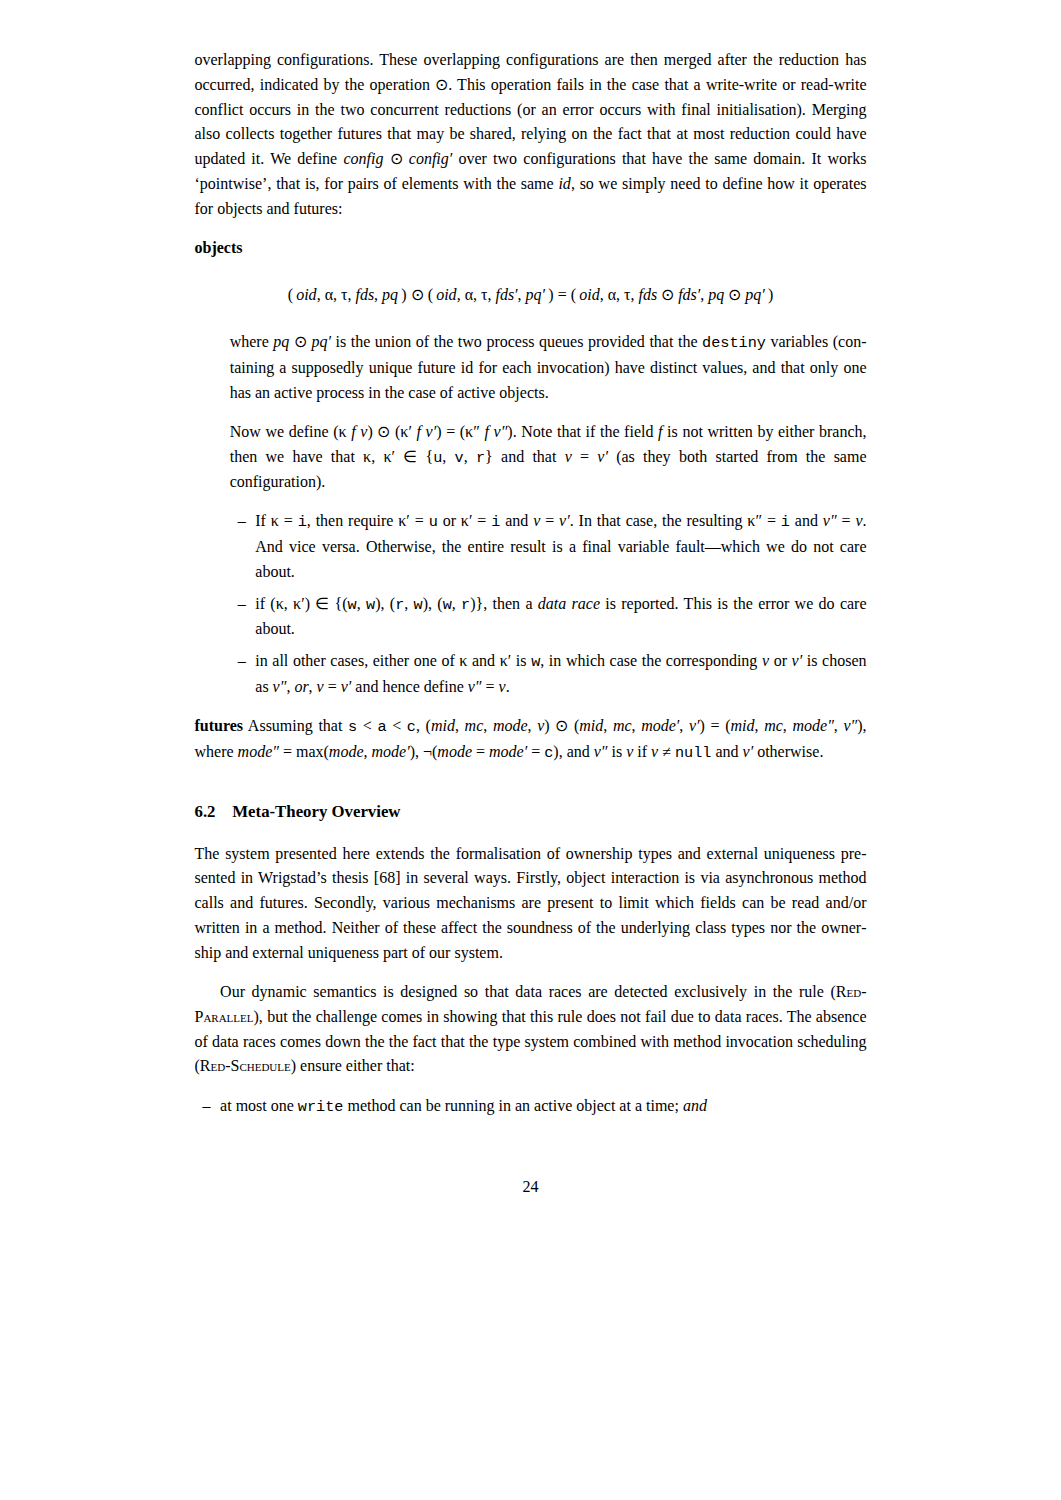overlapping configurations. These overlapping configurations are then merged after the reduction has occurred, indicated by the operation ⊙. This operation fails in the case that a write-write or read-write conflict occurs in the two concurrent reductions (or an error occurs with final initialisation). Merging also collects together futures that may be shared, relying on the fact that at most reduction could have updated it. We define config ⊙ config′ over two configurations that have the same domain. It works ‘pointwise’, that is, for pairs of elements with the same id, so we simply need to define how it operates for objects and futures:
objects
( oid, α, τ, fds, pq ) ⊙ ( oid, α, τ, fds′, pq′ ) = ( oid, α, τ, fds ⊙ fds′, pq ⊙ pq′ )
where pq ⊙ pq′ is the union of the two process queues provided that the destiny variables (containing a supposedly unique future id for each invocation) have distinct values, and that only one has an active process in the case of active objects.
Now we define (κ f v) ⊙ (κ′ f v′) = (κ″ f v″). Note that if the field f is not written by either branch, then we have that κ, κ′ ∈ {u, v, r} and that v = v′ (as they both started from the same configuration).
If κ = i, then require κ′ = u or κ′ = i and v = v′. In that case, the resulting κ″ = i and v″ = v. And vice versa. Otherwise, the entire result is a final variable fault—which we do not care about.
if (κ, κ′) ∈ {(w, w), (r, w), (w, r)}, then a data race is reported. This is the error we do care about.
in all other cases, either one of κ and κ′ is w, in which case the corresponding v or v′ is chosen as v″, or, v = v′ and hence define v″ = v.
futures Assuming that s < a < c, (mid, mc, mode, v) ⊙ (mid, mc, mode′, v′) = (mid, mc, mode″, v″), where mode″ = max(mode, mode′), ¬(mode = mode′ = c), and v″ is v if v ≠ null and v′ otherwise.
6.2 Meta-Theory Overview
The system presented here extends the formalisation of ownership types and external uniqueness presented in Wrigstad’s thesis [68] in several ways. Firstly, object interaction is via asynchronous method calls and futures. Secondly, various mechanisms are present to limit which fields can be read and/or written in a method. Neither of these affect the soundness of the underlying class types nor the ownership and external uniqueness part of our system.
Our dynamic semantics is designed so that data races are detected exclusively in the rule (Red-Parallel), but the challenge comes in showing that this rule does not fail due to data races. The absence of data races comes down the the fact that the type system combined with method invocation scheduling (Red-Schedule) ensure either that:
at most one write method can be running in an active object at a time; and
24